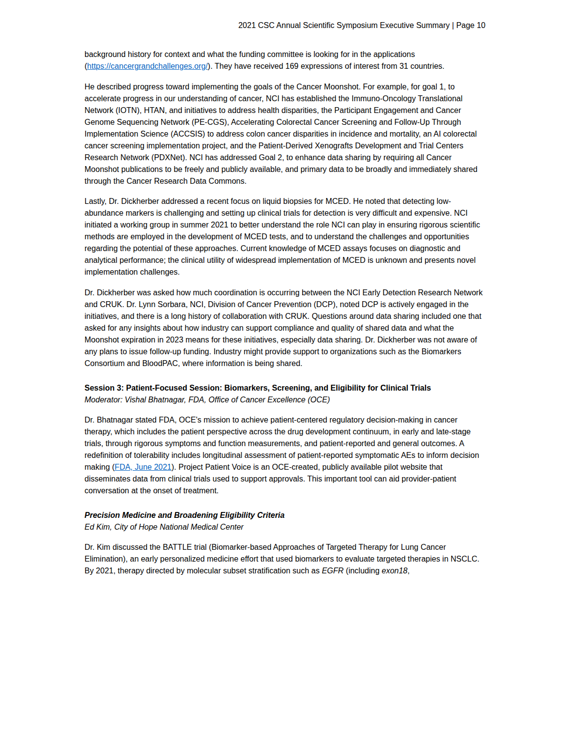2021 CSC Annual Scientific Symposium Executive Summary | Page 10
background history for context and what the funding committee is looking for in the applications (https://cancergrandchallenges.org/). They have received 169 expressions of interest from 31 countries.
He described progress toward implementing the goals of the Cancer Moonshot. For example, for goal 1, to accelerate progress in our understanding of cancer, NCI has established the Immuno-Oncology Translational Network (IOTN), HTAN, and initiatives to address health disparities, the Participant Engagement and Cancer Genome Sequencing Network (PE-CGS), Accelerating Colorectal Cancer Screening and Follow-Up Through Implementation Science (ACCSIS) to address colon cancer disparities in incidence and mortality, an AI colorectal cancer screening implementation project, and the Patient-Derived Xenografts Development and Trial Centers Research Network (PDXNet). NCI has addressed Goal 2, to enhance data sharing by requiring all Cancer Moonshot publications to be freely and publicly available, and primary data to be broadly and immediately shared through the Cancer Research Data Commons.
Lastly, Dr. Dickherber addressed a recent focus on liquid biopsies for MCED. He noted that detecting low-abundance markers is challenging and setting up clinical trials for detection is very difficult and expensive. NCI initiated a working group in summer 2021 to better understand the role NCI can play in ensuring rigorous scientific methods are employed in the development of MCED tests, and to understand the challenges and opportunities regarding the potential of these approaches. Current knowledge of MCED assays focuses on diagnostic and analytical performance; the clinical utility of widespread implementation of MCED is unknown and presents novel implementation challenges.
Dr. Dickherber was asked how much coordination is occurring between the NCI Early Detection Research Network and CRUK. Dr. Lynn Sorbara, NCI, Division of Cancer Prevention (DCP), noted DCP is actively engaged in the initiatives, and there is a long history of collaboration with CRUK. Questions around data sharing included one that asked for any insights about how industry can support compliance and quality of shared data and what the Moonshot expiration in 2023 means for these initiatives, especially data sharing. Dr. Dickherber was not aware of any plans to issue follow-up funding. Industry might provide support to organizations such as the Biomarkers Consortium and BloodPAC, where information is being shared.
Session 3: Patient-Focused Session: Biomarkers, Screening, and Eligibility for Clinical Trials
Moderator: Vishal Bhatnagar, FDA, Office of Cancer Excellence (OCE)
Dr. Bhatnagar stated FDA, OCE's mission to achieve patient-centered regulatory decision-making in cancer therapy, which includes the patient perspective across the drug development continuum, in early and late-stage trials, through rigorous symptoms and function measurements, and patient-reported and general outcomes. A redefinition of tolerability includes longitudinal assessment of patient-reported symptomatic AEs to inform decision making (FDA, June 2021). Project Patient Voice is an OCE-created, publicly available pilot website that disseminates data from clinical trials used to support approvals. This important tool can aid provider-patient conversation at the onset of treatment.
Precision Medicine and Broadening Eligibility Criteria
Ed Kim, City of Hope National Medical Center
Dr. Kim discussed the BATTLE trial (Biomarker-based Approaches of Targeted Therapy for Lung Cancer Elimination), an early personalized medicine effort that used biomarkers to evaluate targeted therapies in NSCLC. By 2021, therapy directed by molecular subset stratification such as EGFR (including exon18,